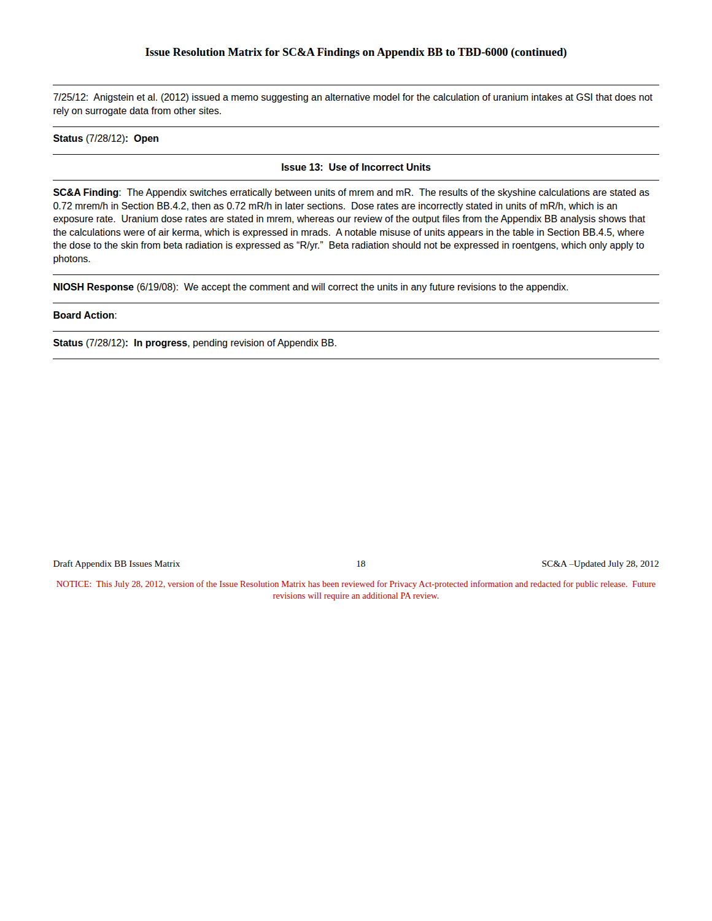Issue Resolution Matrix for SC&A Findings on Appendix BB to TBD-6000 (continued)
7/25/12: Anigstein et al. (2012) issued a memo suggesting an alternative model for the calculation of uranium intakes at GSI that does not rely on surrogate data from other sites.
Status (7/28/12): Open
Issue 13: Use of Incorrect Units
SC&A Finding: The Appendix switches erratically between units of mrem and mR. The results of the skyshine calculations are stated as 0.72 mrem/h in Section BB.4.2, then as 0.72 mR/h in later sections. Dose rates are incorrectly stated in units of mR/h, which is an exposure rate. Uranium dose rates are stated in mrem, whereas our review of the output files from the Appendix BB analysis shows that the calculations were of air kerma, which is expressed in mrads. A notable misuse of units appears in the table in Section BB.4.5, where the dose to the skin from beta radiation is expressed as “R/yr.” Beta radiation should not be expressed in roentgens, which only apply to photons.
NIOSH Response (6/19/08): We accept the comment and will correct the units in any future revisions to the appendix.
Board Action:
Status (7/28/12): In progress, pending revision of Appendix BB.
Draft Appendix BB Issues Matrix 18 SC&A –Updated July 28, 2012
NOTICE: This July 28, 2012, version of the Issue Resolution Matrix has been reviewed for Privacy Act-protected information and redacted for public release. Future revisions will require an additional PA review.